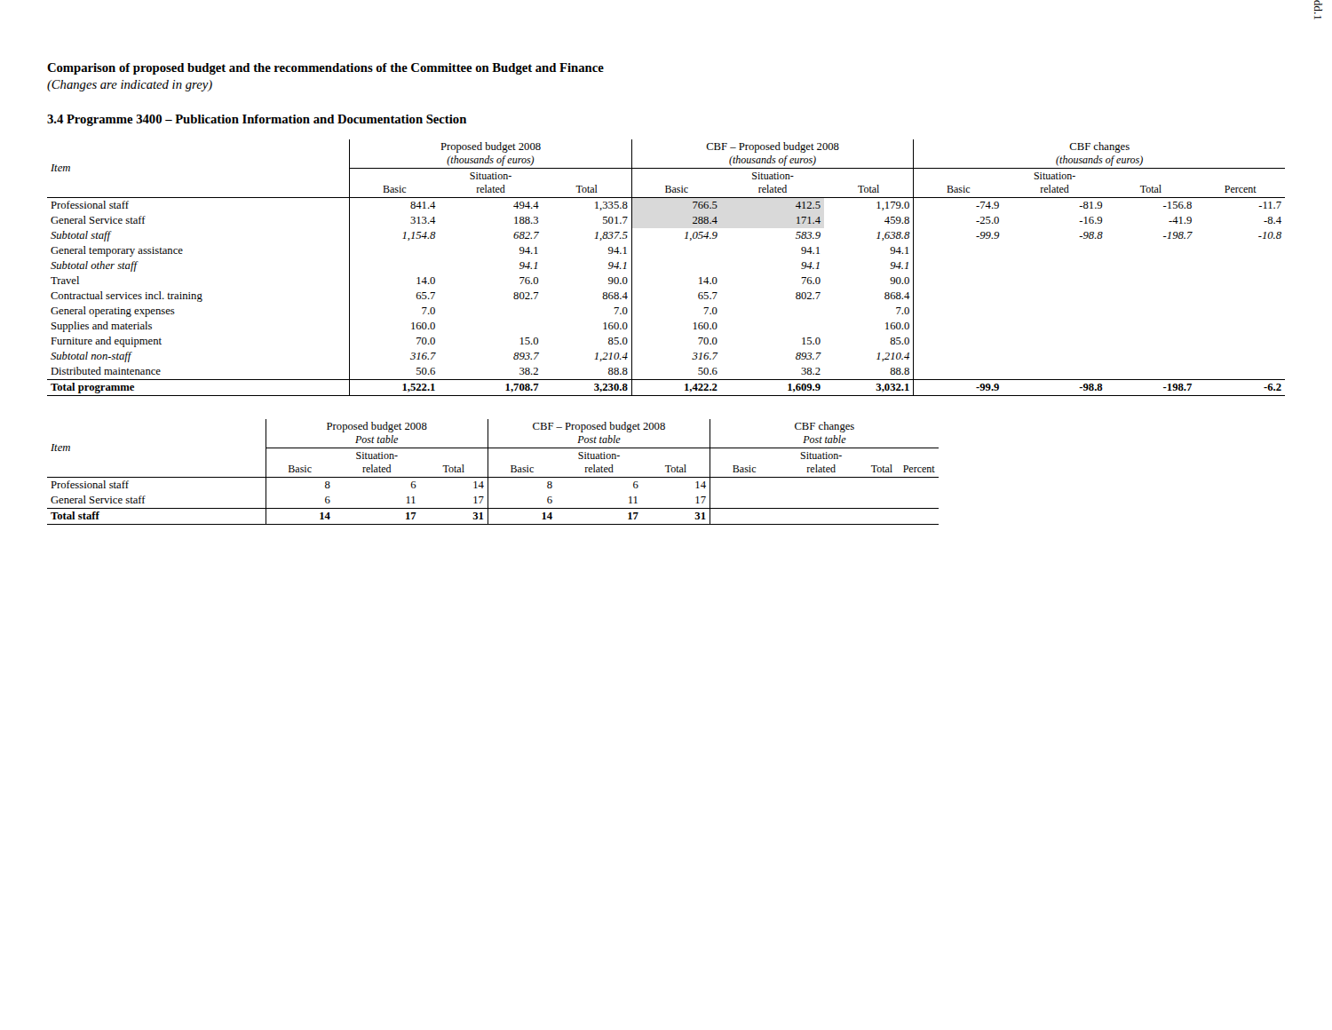ICC-ASP/6/12/Add.1 Page 16
Comparison of proposed budget and the recommendations of the Committee on Budget and Finance
(Changes are indicated in grey)
3.4 Programme 3400 – Publication Information and Documentation Section
| Item | Proposed budget 2008 (thousands of euros) | CBF – Proposed budget 2008 (thousands of euros) | CBF changes (thousands of euros) |
| --- | --- | --- | --- |
| Basic | Situation- related | Total | Basic | Situation- related | Total | Basic | Situation- related | Total | Percent |
| Professional staff | 841.4 | 494.4 | 1,335.8 | 766.5 | 412.5 | 1,179.0 | -74.9 | -81.9 | -156.8 | -11.7 |
| General Service staff | 313.4 | 188.3 | 501.7 | 288.4 | 171.4 | 459.8 | -25.0 | -16.9 | -41.9 | -8.4 |
| Subtotal staff | 1,154.8 | 682.7 | 1,837.5 | 1,054.9 | 583.9 | 1,638.8 | -99.9 | -98.8 | -198.7 | -10.8 |
| General temporary assistance | | 94.1 | 94.1 | | 94.1 | 94.1 | | | | |
| Subtotal other staff | | 94.1 | 94.1 | | 94.1 | 94.1 | | | | |
| Travel | 14.0 | 76.0 | 90.0 | 14.0 | 76.0 | 90.0 | | | | |
| Contractual services incl. training | 65.7 | 802.7 | 868.4 | 65.7 | 802.7 | 868.4 | | | | |
| General operating expenses | 7.0 | | 7.0 | 7.0 | | 7.0 | | | | |
| Supplies and materials | 160.0 | | 160.0 | 160.0 | | 160.0 | | | | |
| Furniture and equipment | 70.0 | 15.0 | 85.0 | 70.0 | 15.0 | 85.0 | | | | |
| Subtotal non-staff | 316.7 | 893.7 | 1,210.4 | 316.7 | 893.7 | 1,210.4 | | | | |
| Distributed maintenance | 50.6 | 38.2 | 88.8 | 50.6 | 38.2 | 88.8 | | | | |
| Total programme | 1,522.1 | 1,708.7 | 3,230.8 | 1,422.2 | 1,609.9 | 3,032.1 | -99.9 | -98.8 | -198.7 | -6.2 |
| Item | Proposed budget 2008 Post table | CBF – Proposed budget 2008 Post table | CBF changes Post table |
| --- | --- | --- | --- |
| Basic | Situation- related | Total | Basic | Situation- related | Total | Basic | Situation- related | Total | Percent |
| Professional staff | 8 | 6 | 14 | 8 | 6 | 14 | | | | |
| General Service staff | 6 | 11 | 17 | 6 | 11 | 17 | | | | |
| Total staff | 14 | 17 | 31 | 14 | 17 | 31 | | | | |